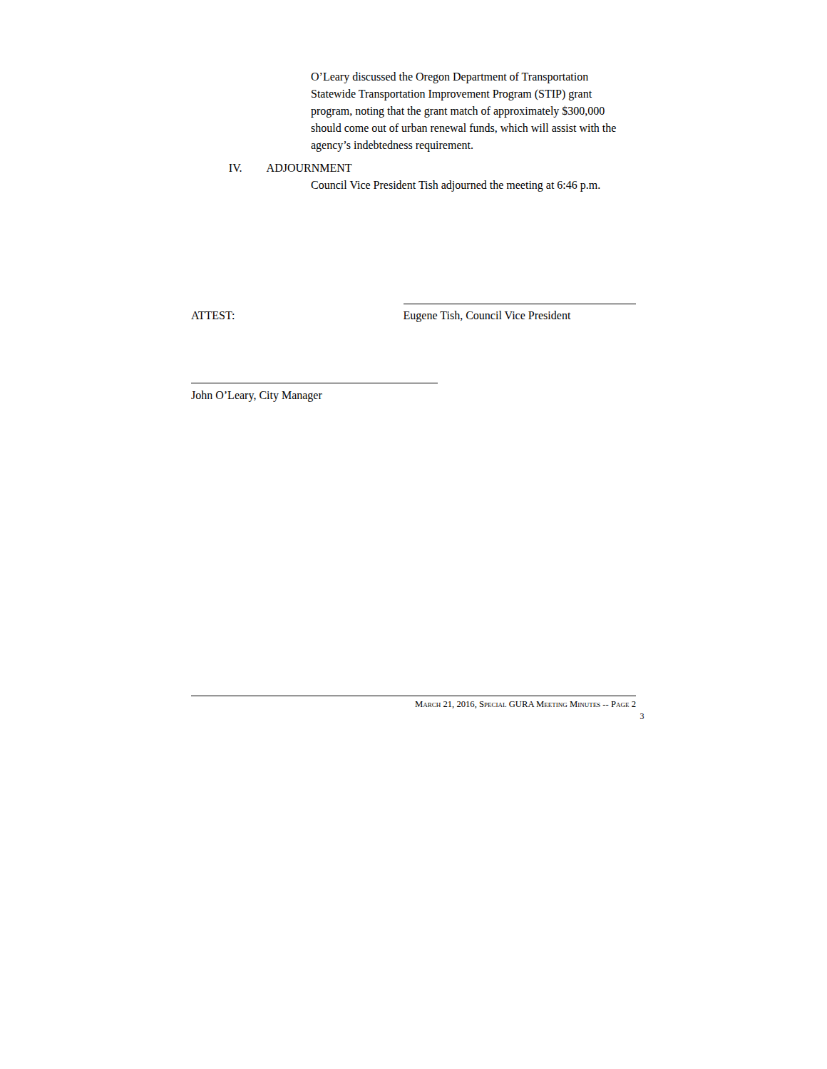O’Leary discussed the Oregon Department of Transportation Statewide Transportation Improvement Program (STIP) grant program, noting that the grant match of approximately $300,000 should come out of urban renewal funds, which will assist with the agency’s indebtedness requirement.
IV.
ADJOURNMENT
Council Vice President Tish adjourned the meeting at 6:46 p.m.
ATTEST:
Eugene Tish, Council Vice President
John O’Leary, City Manager
March 21, 2016, Special GURA Meeting Minutes -- Page 2 3